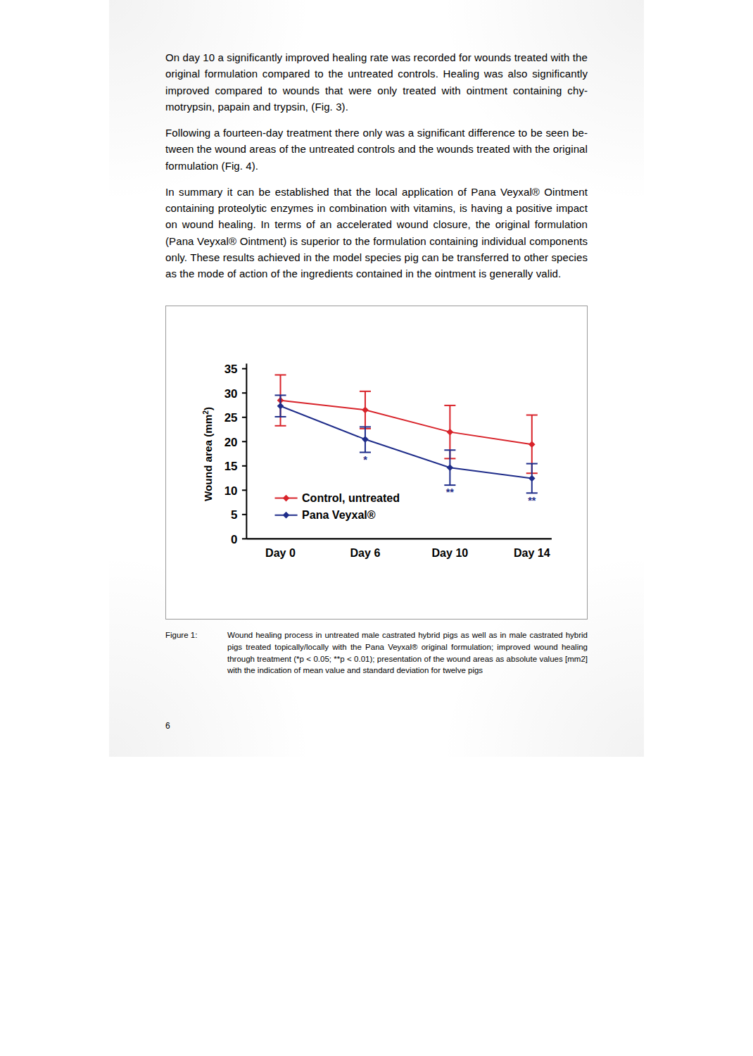On day 10 a significantly improved healing rate was recorded for wounds treated with the original formulation compared to the untreated controls. Healing was also significantly improved compared to wounds that were only treated with ointment containing chymotrypsin, papain and trypsin, (Fig. 3).
Following a fourteen-day treatment there only was a significant difference to be seen between the wound areas of the untreated controls and the wounds treated with the original formulation (Fig. 4).
In summary it can be established that the local application of Pana Veyxal® Ointment containing proteolytic enzymes in combination with vitamins, is having a positive impact on wound healing. In terms of an accelerated wound closure, the original formulation (Pana Veyxal® Ointment) is superior to the formulation containing individual components only. These results achieved in the model species pig can be transferred to other species as the mode of action of the ingredients contained in the ointment is generally valid.
0 5 10 15 20 25 30 35 Wound area (mm2) Day 0 Day 6 Day 10 Day 14 * ** ** Control, untreated Pana Veyxal®
Figure 1:
Wound healing process in untreated male castrated hybrid pigs as well as in male castrated hybrid pigs treated topically/locally with the Pana Veyxal® original formulation; improved wound healing through treatment (*p < 0.05; **p < 0.01); presentation of the wound areas as absolute values [mm2] with the indication of mean value and standard deviation for twelve pigs
6